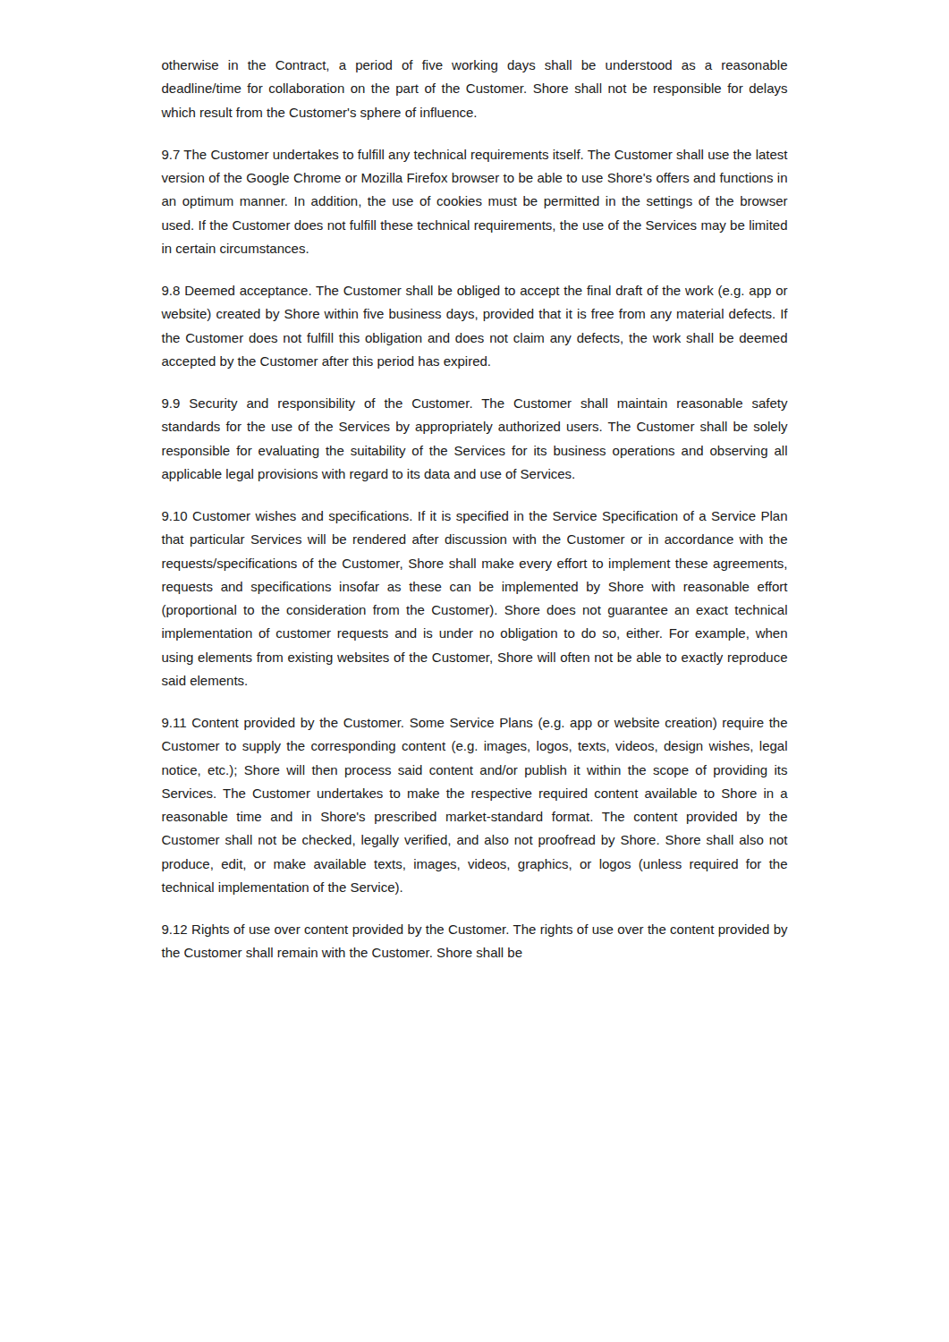otherwise in the Contract, a period of five working days shall be understood as a reasonable deadline/time for collaboration on the part of the Customer. Shore shall not be responsible for delays which result from the Customer's sphere of influence.
9.7 The Customer undertakes to fulfill any technical requirements itself. The Customer shall use the latest version of the Google Chrome or Mozilla Firefox browser to be able to use Shore's offers and functions in an optimum manner. In addition, the use of cookies must be permitted in the settings of the browser used. If the Customer does not fulfill these technical requirements, the use of the Services may be limited in certain circumstances.
9.8 Deemed acceptance. The Customer shall be obliged to accept the final draft of the work (e.g. app or website) created by Shore within five business days, provided that it is free from any material defects. If the Customer does not fulfill this obligation and does not claim any defects, the work shall be deemed accepted by the Customer after this period has expired.
9.9 Security and responsibility of the Customer. The Customer shall maintain reasonable safety standards for the use of the Services by appropriately authorized users. The Customer shall be solely responsible for evaluating the suitability of the Services for its business operations and observing all applicable legal provisions with regard to its data and use of Services.
9.10 Customer wishes and specifications. If it is specified in the Service Specification of a Service Plan that particular Services will be rendered after discussion with the Customer or in accordance with the requests/specifications of the Customer, Shore shall make every effort to implement these agreements, requests and specifications insofar as these can be implemented by Shore with reasonable effort (proportional to the consideration from the Customer). Shore does not guarantee an exact technical implementation of customer requests and is under no obligation to do so, either. For example, when using elements from existing websites of the Customer, Shore will often not be able to exactly reproduce said elements.
9.11 Content provided by the Customer. Some Service Plans (e.g. app or website creation) require the Customer to supply the corresponding content (e.g. images, logos, texts, videos, design wishes, legal notice, etc.); Shore will then process said content and/or publish it within the scope of providing its Services. The Customer undertakes to make the respective required content available to Shore in a reasonable time and in Shore's prescribed market-standard format. The content provided by the Customer shall not be checked, legally verified, and also not proofread by Shore. Shore shall also not produce, edit, or make available texts, images, videos, graphics, or logos (unless required for the technical implementation of the Service).
9.12 Rights of use over content provided by the Customer. The rights of use over the content provided by the Customer shall remain with the Customer. Shore shall be